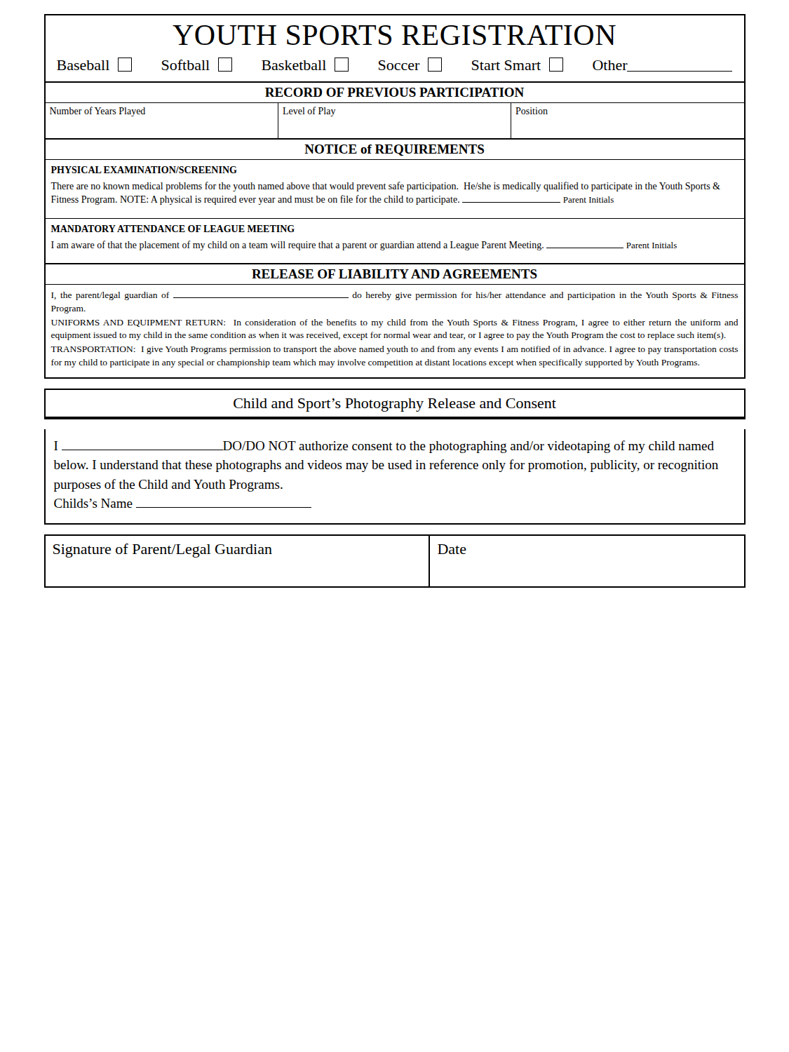YOUTH SPORTS REGISTRATION
Baseball Softball Basketball Soccer Start Smart Other
RECORD OF PREVIOUS PARTICIPATION
| Number of Years Played | Level of Play | Position |
NOTICE of REQUIREMENTS
PHYSICAL EXAMINATION/SCREENING
There are no known medical problems for the youth named above that would prevent safe participation. He/she is medically qualified to participate in the Youth Sports & Fitness Program. NOTE: A physical is required ever year and must be on file for the child to participate. Parent Initials
MANDATORY ATTENDANCE OF LEAGUE MEETING
I am aware of that the placement of my child on a team will require that a parent or guardian attend a League Parent Meeting. Parent Initials
RELEASE OF LIABILITY AND AGREEMENTS
I, the parent/legal guardian of do hereby give permission for his/her attendance and participation in the Youth Sports & Fitness Program.
UNIFORMS AND EQUIPMENT RETURN: In consideration of the benefits to my child from the Youth Sports & Fitness Program, I agree to either return the uniform and equipment issued to my child in the same condition as when it was received, except for normal wear and tear, or I agree to pay the Youth Program the cost to replace such item(s).
TRANSPORTATION: I give Youth Programs permission to transport the above named youth to and from any events I am notified of in advance. I agree to pay transportation costs for my child to participate in any special or championship team which may involve competition at distant locations except when specifically supported by Youth Programs.
Child and Sport’s Photography Release and Consent
I DO/DO NOT authorize consent to the photographing and/or videotaping of my child named below. I understand that these photographs and videos may be used in reference only for promotion, publicity, or recognition purposes of the Child and Youth Programs.
Childs’s Name
| Signature of Parent/Legal Guardian | Date |